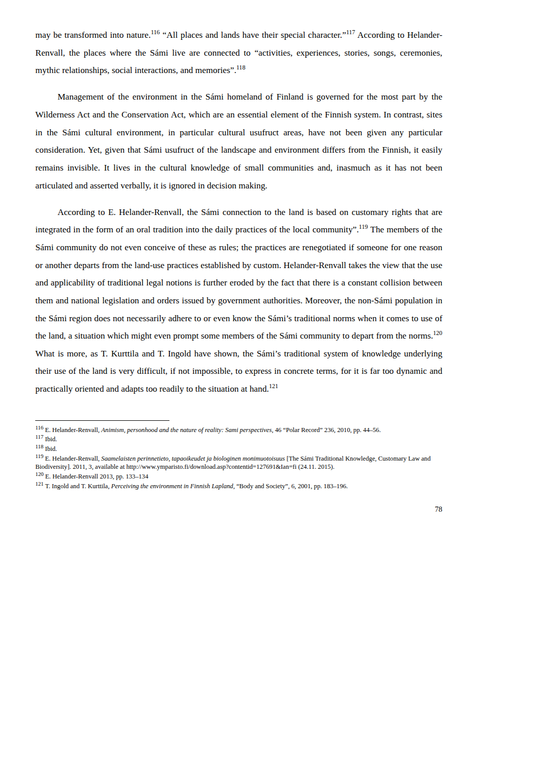may be transformed into nature.116 “All places and lands have their special character.”117 According to Helander-Renvall, the places where the Sámi live are connected to “activities, experiences, stories, songs, ceremonies, mythic relationships, social interactions, and memories”.118
Management of the environment in the Sámi homeland of Finland is governed for the most part by the Wilderness Act and the Conservation Act, which are an essential element of the Finnish system. In contrast, sites in the Sámi cultural environment, in particular cultural usufruct areas, have not been given any particular consideration. Yet, given that Sámi usufruct of the landscape and environment differs from the Finnish, it easily remains invisible. It lives in the cultural knowledge of small communities and, inasmuch as it has not been articulated and asserted verbally, it is ignored in decision making.
According to E. Helander-Renvall, the Sámi connection to the land is based on customary rights that are integrated in the form of an oral tradition into the daily practices of the local community”.119 The members of the Sámi community do not even conceive of these as rules; the practices are renegotiated if someone for one reason or another departs from the land-use practices established by custom. Helander-Renvall takes the view that the use and applicability of traditional legal notions is further eroded by the fact that there is a constant collision between them and national legislation and orders issued by government authorities. Moreover, the non-Sámi population in the Sámi region does not necessarily adhere to or even know the Sámi’s traditional norms when it comes to use of the land, a situation which might even prompt some members of the Sámi community to depart from the norms.120 What is more, as T. Kurttila and T. Ingold have shown, the Sámi’s traditional system of knowledge underlying their use of the land is very difficult, if not impossible, to express in concrete terms, for it is far too dynamic and practically oriented and adapts too readily to the situation at hand.121
116 E. Helander-Renvall, Animism, personhood and the nature of reality: Sami perspectives, 46 “Polar Record” 236, 2010, pp. 44–56.
117 Ibid.
118 Ibid.
119 E. Helander-Renvall, Saamelaisten perinnetieto, tapaoikeudet ja biologinen monimuotoisuus [The Sámi Traditional Knowledge, Customary Law and Biodiversity]. 2011, 3, available at http://www.ymparisto.fi/download.asp?contentid=127691&Ian=fi (24.11. 2015).
120 E. Helander-Renvall 2013, pp. 133–134
121 T. Ingold and T. Kurttila, Perceiving the environment in Finnish Lapland, “Body and Society”, 6, 2001, pp. 183–196.
78